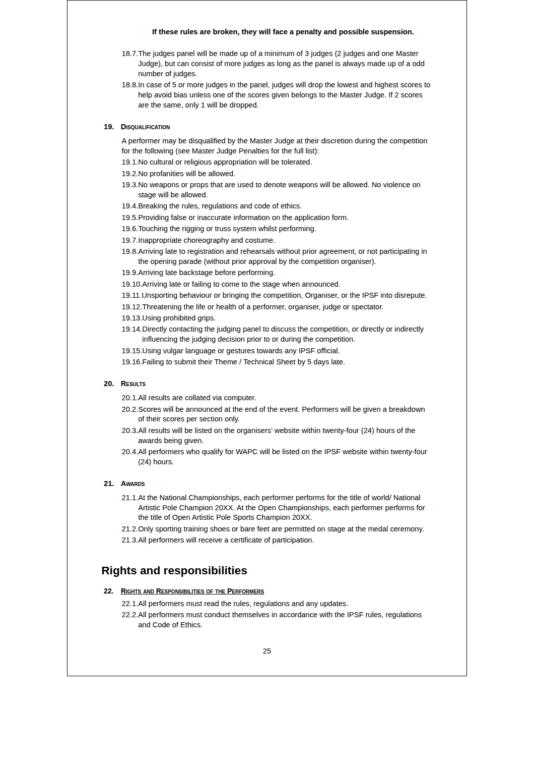If these rules are broken, they will face a penalty and possible suspension.
18.7.
The judges panel will be made up of a minimum of 3 judges (2 judges and one Master Judge), but can consist of more judges as long as the panel is always made up of a odd number of judges.
18.8.
In case of 5 or more judges in the panel, judges will drop the lowest and highest scores to help avoid bias unless one of the scores given belongs to the Master Judge. If 2 scores are the same, only 1 will be dropped.
19. Disqualification
A performer may be disqualified by the Master Judge at their discretion during the competition for the following (see Master Judge Penalties for the full list):
19.1.
No cultural or religious appropriation will be tolerated.
19.2.
No profanities will be allowed.
19.3.
No weapons or props that are used to denote weapons will be allowed. No violence on stage will be allowed.
19.4.
Breaking the rules, regulations and code of ethics.
19.5.
Providing false or inaccurate information on the application form.
19.6.
Touching the rigging or truss system whilst performing.
19.7.
Inappropriate choreography and costume.
19.8.
Arriving late to registration and rehearsals without prior agreement, or not participating in the opening parade (without prior approval by the competition organiser).
19.9.
Arriving late backstage before performing.
19.10.
Arriving late or failing to come to the stage when announced.
19.11.
Unsporting behaviour or bringing the competition, Organiser, or the IPSF into disrepute.
19.12.
Threatening the life or health of a performer, organiser, judge or spectator.
19.13.
Using prohibited grips.
19.14.
Directly contacting the judging panel to discuss the competition, or directly or indirectly influencing the judging decision prior to or during the competition.
19.15.
Using vulgar language or gestures towards any IPSF official.
19.16.
Failing to submit their Theme / Technical Sheet by 5 days late.
20. Results
20.1.
All results are collated via computer.
20.2.
Scores will be announced at the end of the event. Performers will be given a breakdown of their scores per section only.
20.3.
All results will be listed on the organisers’ website within twenty-four (24) hours of the awards being given.
20.4.
All performers who qualify for WAPC will be listed on the IPSF website within twenty-four (24) hours.
21. Awards
21.1.
At the National Championships, each performer performs for the title of world/ National Artistic Pole Champion 20XX. At the Open Championships, each performer performs for the title of Open Artistic Pole Sports Champion 20XX.
21.2.
Only sporting training shoes or bare feet are permitted on stage at the medal ceremony.
21.3.
All performers will receive a certificate of participation.
Rights and responsibilities
22. Rights and Responsibilities of the Performers
22.1.
All performers must read the rules, regulations and any updates.
22.2.
All performers must conduct themselves in accordance with the IPSF rules, regulations and Code of Ethics.
25